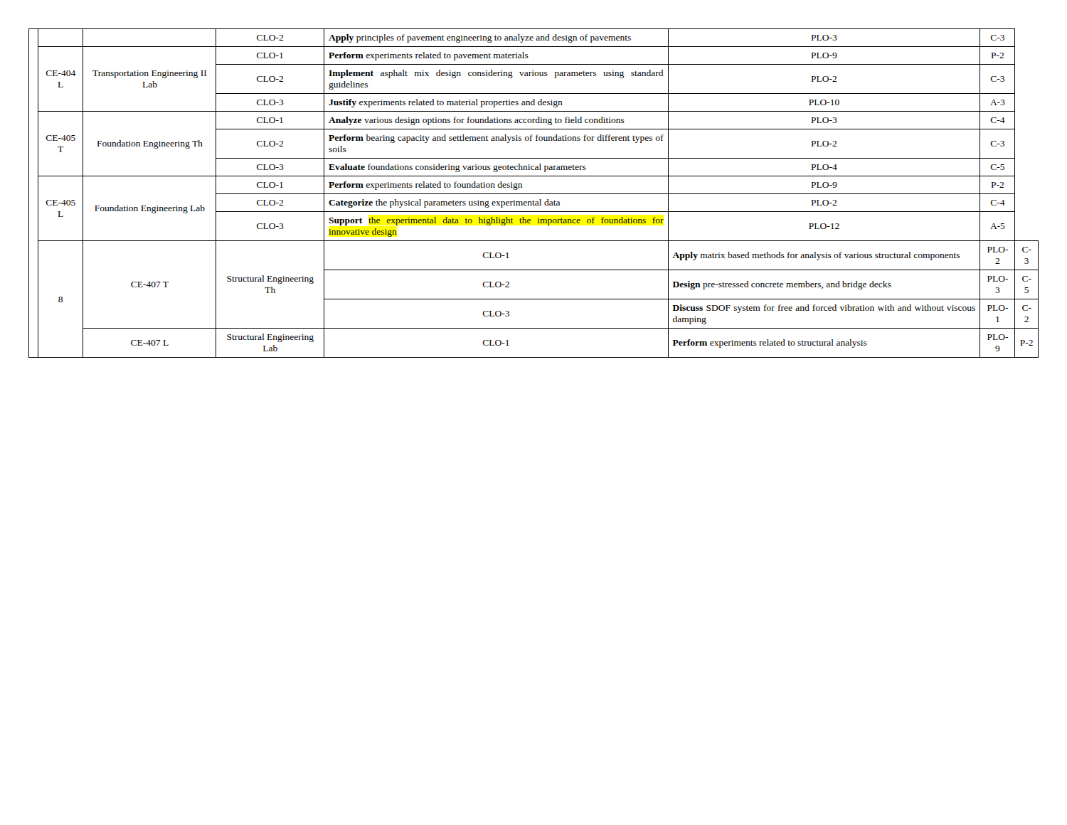| | | | CLO-2 | Apply principles of pavement engineering to analyze and design of pavements | PLO-3 | C-3 |
| CE-404 L | Transportation Engineering II Lab | CLO-1 | Perform experiments related to pavement materials | PLO-9 | P-2 |
| CLO-2 | Implement asphalt mix design considering various parameters using standard guidelines | PLO-2 | C-3 |
| CLO-3 | Justify experiments related to material properties and design | PLO-10 | A-3 |
| CE-405 T | Foundation Engineering Th | CLO-1 | Analyze various design options for foundations according to field conditions | PLO-3 | C-4 |
| CLO-2 | Perform bearing capacity and settlement analysis of foundations for different types of soils | PLO-2 | C-3 |
| CLO-3 | Evaluate foundations considering various geotechnical parameters | PLO-4 | C-5 |
| CE-405 L | Foundation Engineering Lab | CLO-1 | Perform experiments related to foundation design | PLO-9 | P-2 |
| CLO-2 | Categorize the physical parameters using experimental data | PLO-2 | C-4 |
| CLO-3 | Support the experimental data to highlight the importance of foundations for innovative design | PLO-12 | A-5 |
| 8 | CE-407 T | Structural Engineering Th | CLO-1 | Apply matrix based methods for analysis of various structural components | PLO-2 | C-3 |
| CLO-2 | Design pre-stressed concrete members, and bridge decks | PLO-3 | C-5 |
| CLO-3 | Discuss SDOF system for free and forced vibration with and without viscous damping | PLO-1 | C-2 |
| CE-407 L | Structural Engineering Lab | CLO-1 | Perform experiments related to structural analysis | PLO-9 | P-2 |